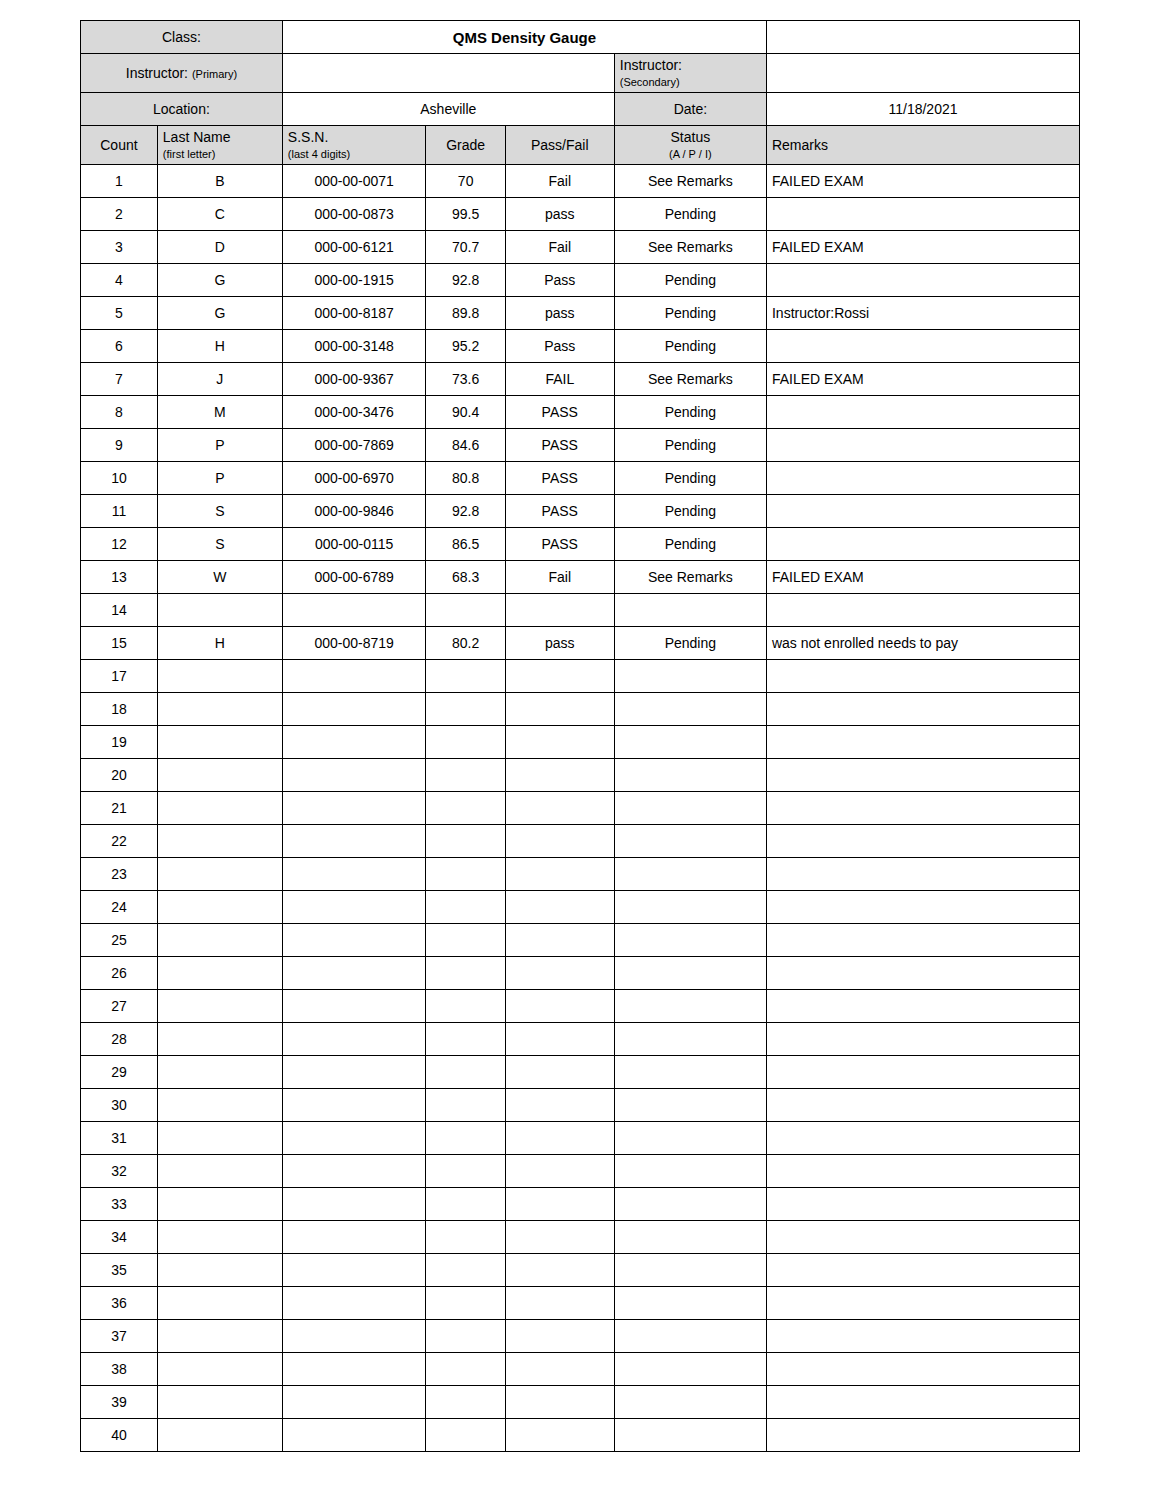| Class: | QMS Density Gauge | |
| Instructor: (Primary) | | Instructor: (Secondary) | |
| Location: | Asheville | Date: | 11/18/2021 |
| Count | Last Name (first letter) | S.S.N. (last 4 digits) | Grade | Pass/Fail | Status (A / P / I) | Remarks |
| 1 | B | 000-00-0071 | 70 | Fail | See Remarks | FAILED EXAM |
| 2 | C | 000-00-0873 | 99.5 | pass | Pending | |
| 3 | D | 000-00-6121 | 70.7 | Fail | See Remarks | FAILED EXAM |
| 4 | G | 000-00-1915 | 92.8 | Pass | Pending | |
| 5 | G | 000-00-8187 | 89.8 | pass | Pending | Instructor:Rossi |
| 6 | H | 000-00-3148 | 95.2 | Pass | Pending | |
| 7 | J | 000-00-9367 | 73.6 | FAIL | See Remarks | FAILED EXAM |
| 8 | M | 000-00-3476 | 90.4 | PASS | Pending | |
| 9 | P | 000-00-7869 | 84.6 | PASS | Pending | |
| 10 | P | 000-00-6970 | 80.8 | PASS | Pending | |
| 11 | S | 000-00-9846 | 92.8 | PASS | Pending | |
| 12 | S | 000-00-0115 | 86.5 | PASS | Pending | |
| 13 | W | 000-00-6789 | 68.3 | Fail | See Remarks | FAILED EXAM |
| 14 | | | | | | |
| 15 | H | 000-00-8719 | 80.2 | pass | Pending | was not enrolled needs to pay |
| 17 | | | | | | |
| 18 | | | | | | |
| 19 | | | | | | |
| 20 | | | | | | |
| 21 | | | | | | |
| 22 | | | | | | |
| 23 | | | | | | |
| 24 | | | | | | |
| 25 | | | | | | |
| 26 | | | | | | |
| 27 | | | | | | |
| 28 | | | | | | |
| 29 | | | | | | |
| 30 | | | | | | |
| 31 | | | | | | |
| 32 | | | | | | |
| 33 | | | | | | |
| 34 | | | | | | |
| 35 | | | | | | |
| 36 | | | | | | |
| 37 | | | | | | |
| 38 | | | | | | |
| 39 | | | | | | |
| 40 | | | | | | |